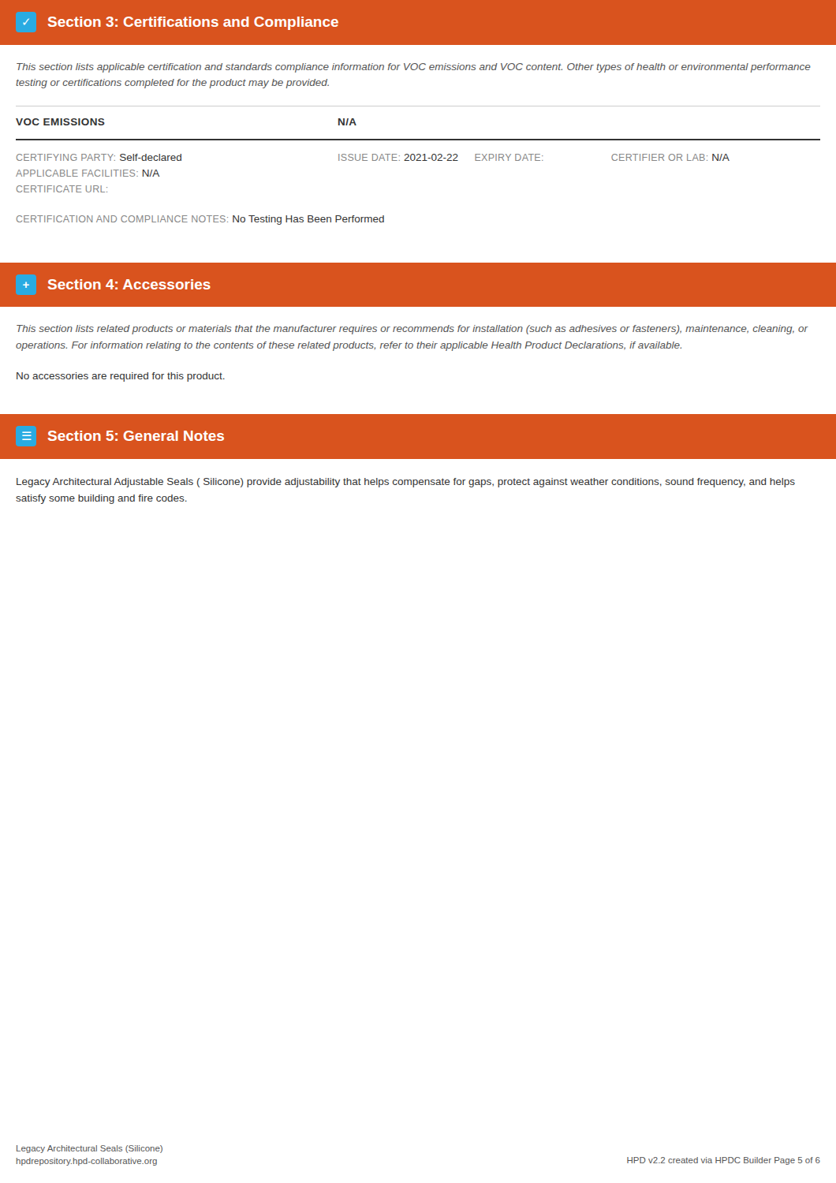✓
Section 3: Certifications and Compliance
This section lists applicable certification and standards compliance information for VOC emissions and VOC content. Other types of health or environmental performance testing or certifications completed for the product may be provided.
| VOC EMISSIONS | N/A |
| --- | --- |
| CERTIFYING PARTY: Self-declared APPLICABLE FACILITIES: N/A CERTIFICATE URL: | ISSUE DATE: 2021-02-22 | EXPIRY DATE: | CERTIFIER OR LAB: N/A |
| CERTIFICATION AND COMPLIANCE NOTES: No Testing Has Been Performed |
+
Section 4: Accessories
This section lists related products or materials that the manufacturer requires or recommends for installation (such as adhesives or fasteners), maintenance, cleaning, or operations. For information relating to the contents of these related products, refer to their applicable Health Product Declarations, if available.
No accessories are required for this product.
☰
Section 5: General Notes
Legacy Architectural Adjustable Seals ( Silicone) provide adjustability that helps compensate for gaps, protect against weather conditions, sound frequency, and helps satisfy some building and fire codes.
Legacy Architectural Seals (Silicone)
hpdrepository.hpd-collaborative.org
HPD v2.2 created via HPDC Builder Page 5 of 6